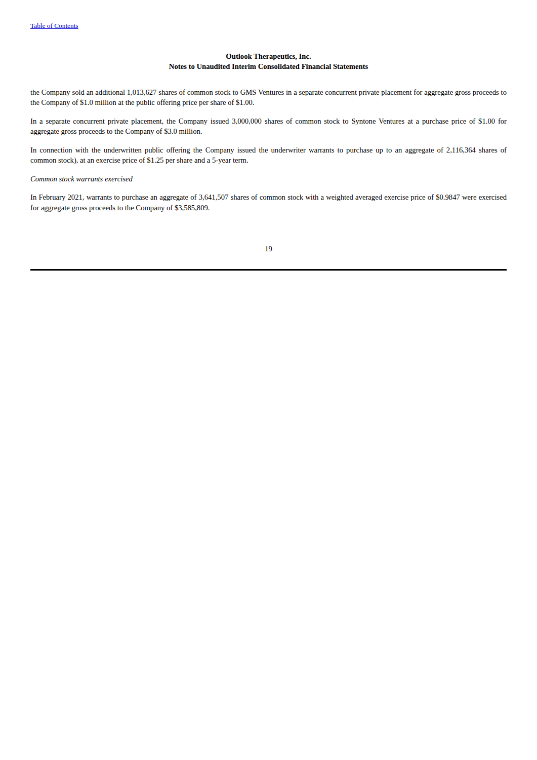Table of Contents
Outlook Therapeutics, Inc.
Notes to Unaudited Interim Consolidated Financial Statements
the Company sold an additional 1,013,627 shares of common stock to GMS Ventures in a separate concurrent private placement for aggregate gross proceeds to the Company of $1.0 million at the public offering price per share of $1.00.
In a separate concurrent private placement, the Company issued 3,000,000 shares of common stock to Syntone Ventures at a purchase price of $1.00 for aggregate gross proceeds to the Company of $3.0 million.
In connection with the underwritten public offering the Company issued the underwriter warrants to purchase up to an aggregate of 2,116,364 shares of common stock), at an exercise price of $1.25 per share and a 5-year term.
Common stock warrants exercised
In February 2021, warrants to purchase an aggregate of 3,641,507 shares of common stock with a weighted averaged exercise price of $0.9847 were exercised for aggregate gross proceeds to the Company of $3,585,809.
19